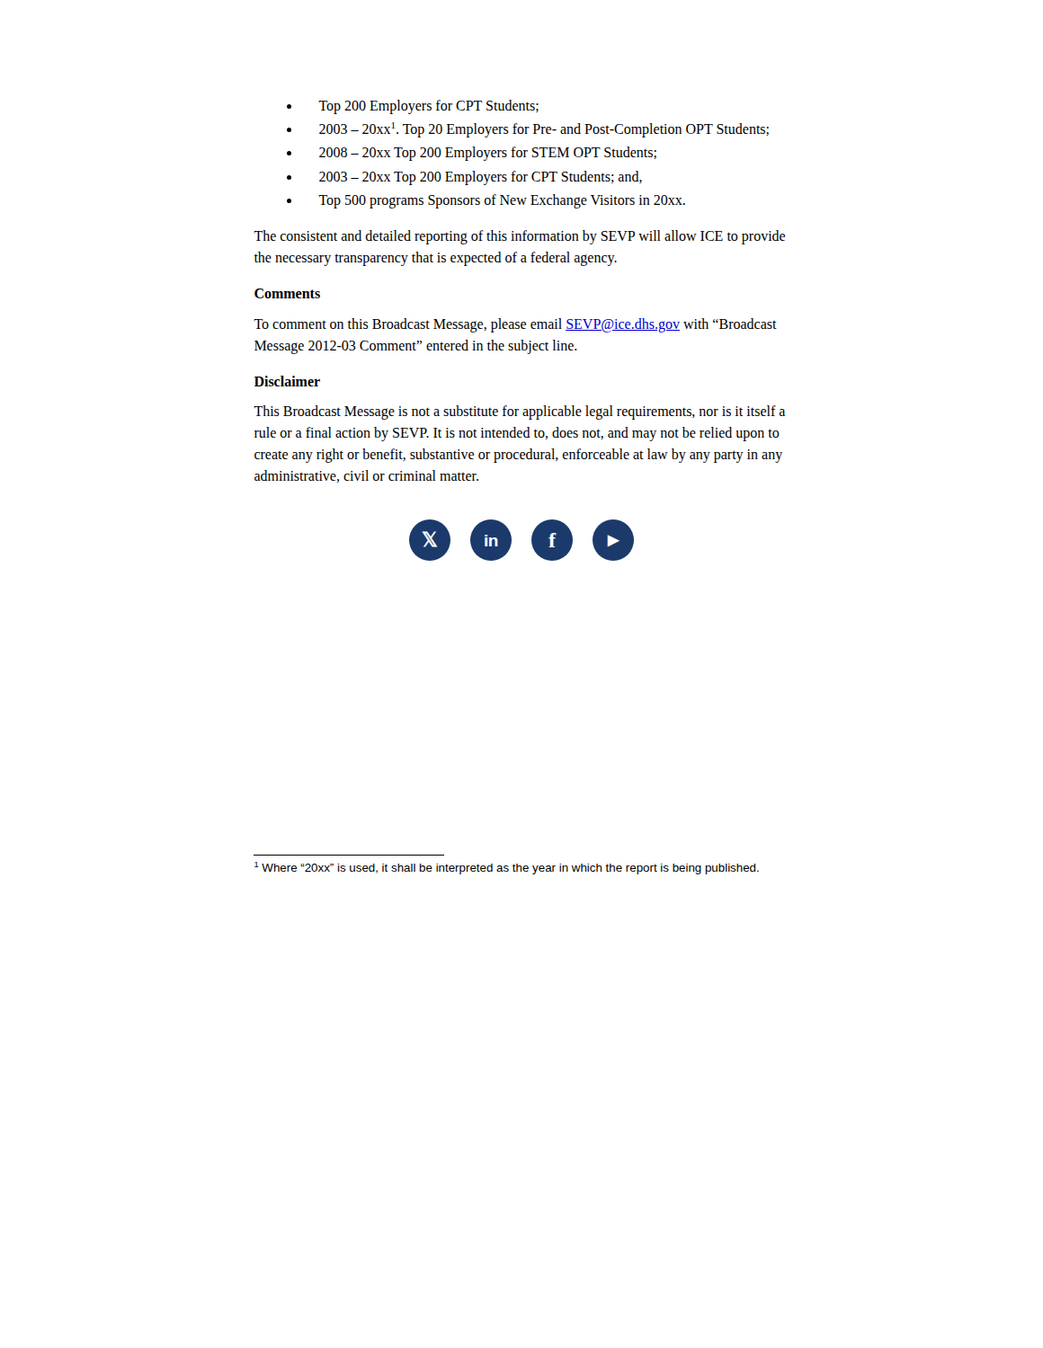Top 200 Employers for CPT Students;
2003 – 20xx1. Top 20 Employers for Pre- and Post-Completion OPT Students;
2008 – 20xx Top 200 Employers for STEM OPT Students;
2003 – 20xx Top 200 Employers for CPT Students; and,
Top 500 programs Sponsors of New Exchange Visitors in 20xx.
The consistent and detailed reporting of this information by SEVP will allow ICE to provide the necessary transparency that is expected of a federal agency.
Comments
To comment on this Broadcast Message, please email SEVP@ice.dhs.gov with “Broadcast Message 2012-03 Comment” entered in the subject line.
Disclaimer
This Broadcast Message is not a substitute for applicable legal requirements, nor is it itself a rule or a final action by SEVP. It is not intended to, does not, and may not be relied upon to create any right or benefit, substantive or procedural, enforceable at law by any party in any administrative, civil or criminal matter.
𝕏 in f ▶
1 Where “20xx” is used, it shall be interpreted as the year in which the report is being published.